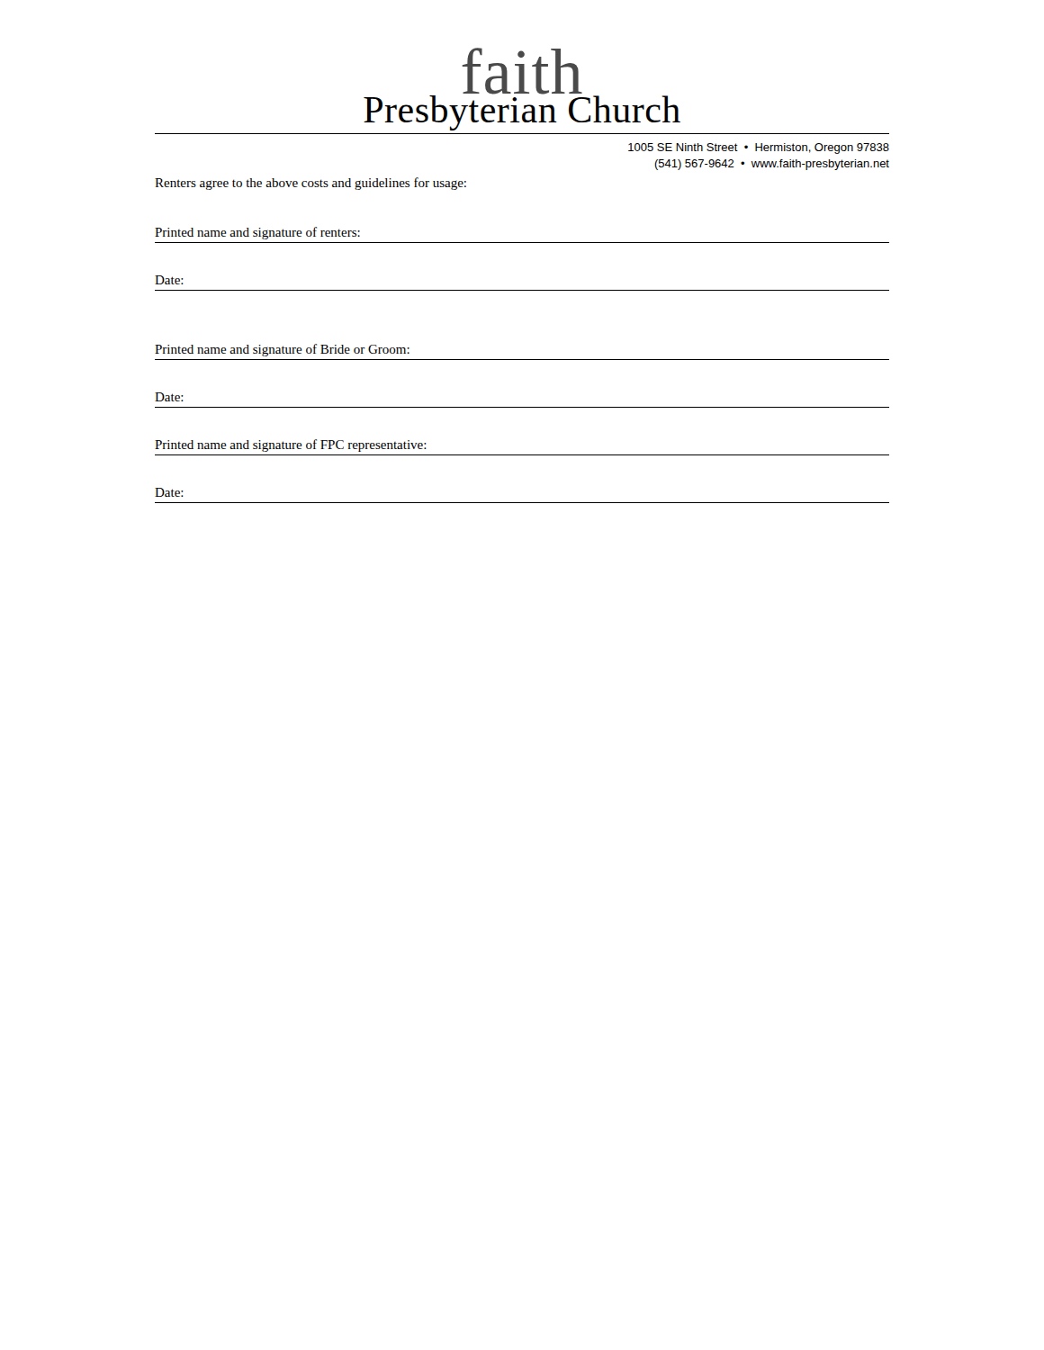faith
Presbyterian Church
1005 SE Ninth Street • Hermiston, Oregon 97838
(541) 567-9642 • www.faith-presbyterian.net
Renters agree to the above costs and guidelines for usage:
Printed name and signature of renters:
Date:
Printed name and signature of Bride or Groom:
Date:
Printed name and signature of FPC representative:
Date: